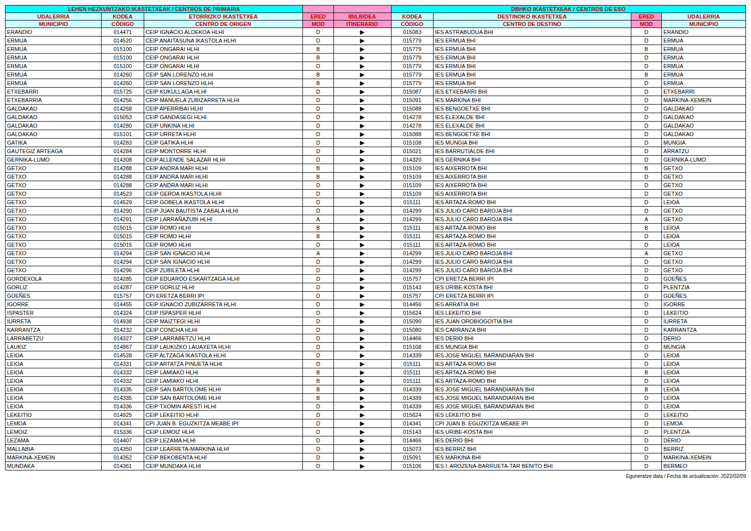| LEHEN HEZKUNTZAKO IKASTETXEAK / CENTROS DE PRIMARIA | | | DBHKO IKASTETXEAK / CENTROS DE ESO |
| --- | --- | --- | --- |
| UDALERRIA | KODEA | ETORRIZKO IKASTETXEA | ERED | IBILBIDEA | KODEA | DESTINOKO IKASTETXEA | ERED | UDALERRIA |
| MUNICIPIO | CÓDIGO | CENTRO DE ORIGEN | MOD | ITINERARIO | CÓDIGO | CENTRO DE DESTINO | MOD | MUNICIPIO |
| ERANDIO | 014471 | CEIP IGNACIO ALDEKOA HLHI | D | ▶ | 015083 | IES ASTRABUDUA BHI | D | ERANDIO |
| ERMUA | 014520 | CEIP ANAITASUNA IKASTOLA HLHI | D | ▶ | 015779 | IES ERMUA BHI | D | ERMUA |
| ERMUA | 015100 | CEIP ONGARAI HLHI | B | ▶ | 015779 | IES ERMUA BHI | B | ERMUA |
| ERMUA | 015100 | CEIP ONGARAI HLHI | B | ▶ | 015779 | IES ERMUA BHI | D | ERMUA |
| ERMUA | 015100 | CEIP ONGARAI HLHI | D | ▶ | 015779 | IES ERMUA BHI | D | ERMUA |
| ERMUA | 014260 | CEIP SAN LORENZO HLHI | B | ▶ | 015779 | IES ERMUA BHI | B | ERMUA |
| ERMUA | 014260 | CEIP SAN LORENZO HLHI | B | ▶ | 015779 | IES ERMUA BHI | D | ERMUA |
| ETXEBARRI | 015725 | CEIP KUKULLAGA HLHI | D | ▶ | 015087 | IES ETXEBARRI BHI | D | ETXEBARRI |
| ETXEBARRIA | 014256 | CEIP MANUELA ZUBIZARRETA HLHI | D | ▶ | 015091 | IES MARKINA BHI | D | MARKINA-XEMEIN |
| GALDAKAO | 014268 | CEIP APERRIBAI HLHI | D | ▶ | 015088 | IES BENGOETXE BHI | D | GALDAKAO |
| GALDAKAO | 015053 | CEIP GANDASEGI HLHI | D | ▶ | 014278 | IES ELEXALDE BHI | D | GALDAKAO |
| GALDAKAO | 014280 | CEIP UNKINA HLHI | D | ▶ | 014278 | IES ELEXALDE BHI | D | GALDAKAO |
| GALDAKAO | 015101 | CEIP URRETA HLHI | D | ▶ | 015088 | IES BENGOETXE BHI | D | GALDAKAO |
| GATIKA | 014283 | CEIP GATIKA HLHI | D | ▶ | 015108 | IES MUNGIA BHI | D | MUNGIA |
| GAUTEGIZ ARTEAGA | 014284 | CEIP MONTORRE HLHI | D | ▶ | 015021 | IES BARRUTIALDE BHI | D | ARRATZU |
| GERNIKA-LUMO | 014308 | CEIP ALLENDE SALAZAR HLHI | D | ▶ | 014320 | IES GERNIKA BHI | D | GERNIKA-LUMO |
| GETXO | 014288 | CEIP ANDRA MARI HLHI | B | ▶ | 015109 | IES AIXERROTA BHI | B | GETXO |
| GETXO | 014288 | CEIP ANDRA MARI HLHI | B | ▶ | 015109 | IES AIXERROTA BHI | D | GETXO |
| GETXO | 014288 | CEIP ANDRA MARI HLHI | D | ▶ | 015109 | IES AIXERROTA BHI | D | GETXO |
| GETXO | 014523 | CEIP GEROA IKASTOLA HLHI | D | ▶ | 015109 | IES AIXERROTA BHI | D | GETXO |
| GETXO | 014529 | CEIP GOBELA IKASTOLA HLHI | D | ▶ | 015111 | IES ARTAZA-ROMO BHI | D | LEIOA |
| GETXO | 014290 | CEIP JUAN BAUTISTA ZABALA HLHI | D | ▶ | 014299 | IES JULIO CARO BAROJA BHI | D | GETXO |
| GETXO | 014291 | CEIP LARRAÑAZUBI HLHI | A | ▶ | 014299 | IES JULIO CARO BAROJA BHI | A | GETXO |
| GETXO | 015015 | CEIP ROMO HLHI | B | ▶ | 015111 | IES ARTAZA-ROMO BHI | B | LEIOA |
| GETXO | 015015 | CEIP ROMO HLHI | B | ▶ | 015111 | IES ARTAZA-ROMO BHI | D | LEIOA |
| GETXO | 015015 | CEIP ROMO HLHI | D | ▶ | 015111 | IES ARTAZA-ROMO BHI | D | LEIOA |
| GETXO | 014294 | CEIP SAN IGNACIO HLHI | A | ▶ | 014299 | IES JULIO CARO BAROJA BHI | A | GETXO |
| GETXO | 014294 | CEIP SAN IGNACIO HLHI | D | ▶ | 014299 | IES JULIO CARO BAROJA BHI | D | GETXO |
| GETXO | 014296 | CEIP ZUBILETA HLHI | D | ▶ | 014299 | IES JULIO CARO BAROJA BHI | D | GETXO |
| GORDEXOLA | 014285 | CEIP EDUARDO ESKARTZAGA HLHI | D | ▶ | 015757 | CPI ERETZA BERRI IPI | D | GÜEÑES |
| GORLIZ | 014287 | CEIP GORLIZ HLHI | D | ▶ | 015143 | IES URIBE-KOSTA BHI | D | PLENTZIA |
| GÜEÑES | 015757 | CPI ERETZA BERRI IPI | D | ▶ | 015757 | CPI ERETZA BERRI IPI | D | GÜEÑES |
| IGORRE | 014455 | CEIP IGNACIO ZUBIZARRETA HLHI | D | ▶ | 014456 | IES ARRATIA BHI | D | IGORRE |
| ISPASTER | 014324 | CEIP ISPASPER HLHI | D | ▶ | 015624 | IES LEKEITIO BHI | D | LEKEITIO |
| IURRETA | 014938 | CEIP MAIZTEGI HLHI | D | ▶ | 015090 | IES JUAN OROBIOGOITIA BHI | D | IURRETA |
| KARRANTZA | 014232 | CEIP CONCHA HLHI | D | ▶ | 015080 | IES CARRANZA BHI | D | KARRANTZA |
| LARRABETZU | 014327 | CEIP LARRABETZU HLHI | D | ▶ | 014466 | IES DERIO BHI | D | DERIO |
| LAUKIZ | 014867 | CEIP LAUKIZKO LAUAXETA HLHI | D | ▶ | 015108 | IES MUNGIA BHI | D | MUNGIA |
| LEIOA | 014528 | CEIP ALTZAGA IKASTOLA HLHI | D | ▶ | 014339 | IES JOSE MIGUEL BARANDIARAN BHI | D | LEIOA |
| LEIOA | 014331 | CEIP ARTATZA PINUETA HLHI | D | ▶ | 015111 | IES ARTAZA-ROMO BHI | D | LEIOA |
| LEIOA | 014332 | CEIP LAMIAKO HLHI | B | ▶ | 015111 | IES ARTAZA-ROMO BHI | B | LEIOA |
| LEIOA | 014332 | CEIP LAMIAKO HLHI | B | ▶ | 015111 | IES ARTAZA-ROMO BHI | D | LEIOA |
| LEIOA | 014335 | CEIP SAN BARTOLOME HLHI | B | ▶ | 014339 | IES JOSE MIGUEL BARANDIARAN BHI | B | LEIOA |
| LEIOA | 014335 | CEIP SAN BARTOLOME HLHI | B | ▶ | 014339 | IES JOSE MIGUEL BARANDIARAN BHI | D | LEIOA |
| LEIOA | 014336 | CEIP TXOMIN ARESTI HLHI | D | ▶ | 014339 | IES JOSE MIGUEL BARANDIARAN BHI | D | LEIOA |
| LEKEITIO | 014925 | CEIP LEKEITIO HLHI | D | ▶ | 015624 | IES LEKEITIO BHI | D | LEKEITIO |
| LEMOA | 014341 | CPI JUAN B. EGUZKITZA MEABE IPI | D | ▶ | 014341 | CPI JUAN B. EGUZKITZA MEABE IPI | D | LEMOA |
| LEMOIZ | 015336 | CEIP LEMOIZ HLHI | D | ▶ | 015143 | IES URIBE-KOSTA BHI | D | PLENTZIA |
| LEZAMA | 014407 | CEIP LEZAMA HLHI | D | ▶ | 014466 | IES DERIO BHI | D | DERIO |
| MALLABIA | 014350 | CEIP LEARRETA-MARKINA HLHI | D | ▶ | 015073 | IES BERRIZ BHI | D | BERRIZ |
| MARKINA-XEMEIN | 014352 | CEIP BEKOBENTA HLHI | D | ▶ | 015091 | IES MARKINA BHI | D | MARKINA-XEMEIN |
| MUNDAKA | 014361 | CEIP MUNDAKA HLHI | D | ▶ | 015106 | IES I. AROZENA-BARRUETA-TAR BENITO BHI | D | BERMEO |
Eguneratze data / Fecha de actualización: 2022/02/09